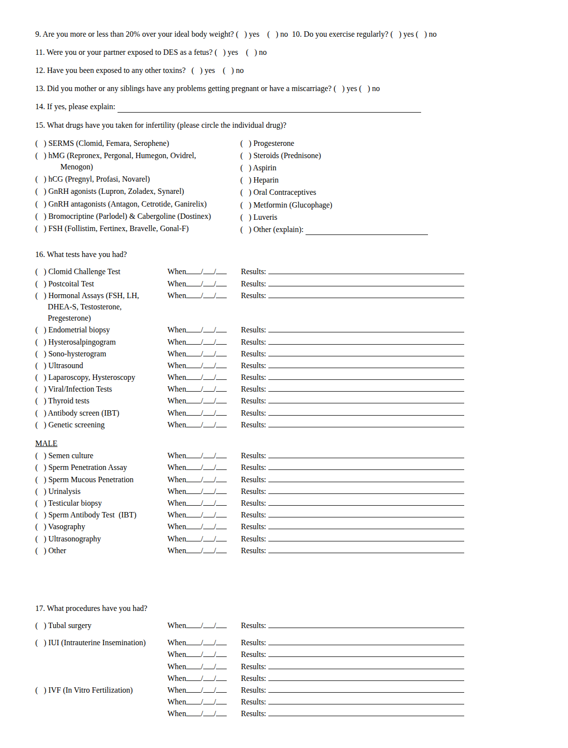9. Are you more or less than 20% over your ideal body weight? ( ) yes ( ) no 10. Do you exercise regularly? ( ) yes ( ) no
11. Were you or your partner exposed to DES as a fetus? ( ) yes ( ) no
12. Have you been exposed to any other toxins? ( ) yes ( ) no
13. Did you mother or any siblings have any problems getting pregnant or have a miscarriage? ( ) yes ( ) no
14. If yes, please explain:
15. What drugs have you taken for infertility (please circle the individual drug)?
( ) SERMS (Clomid, Femara, Serophene)
( ) hMG (Repronex, Pergonal, Humegon, Ovidrel,
Menogon)
( ) hCG (Pregnyl, Profasi, Novarel)
( ) GnRH agonists (Lupron, Zoladex, Synarel)
( ) GnRH antagonists (Antagon, Cetrotide, Ganirelix)
( ) Bromocriptine (Parlodel) & Cabergoline (Dostinex)
( ) FSH (Follistim, Fertinex, Bravelle, Gonal-F)
( ) Progesterone
( ) Steroids (Prednisone)
( ) Aspirin
( ) Heparin
( ) Oral Contraceptives
( ) Metformin (Glucophage)
( ) Luveris
( ) Other (explain):
16. What tests have you had?
| ( ) Clomid Challenge Test | When / / | Results: |
| ( ) Postcoital Test | When / / | Results: |
| ( ) Hormonal Assays (FSH, LH, DHEA-S, Testosterone, Pregesterone) | When / / | Results: |
| ( ) Endometrial biopsy | When / / | Results: |
| ( ) Hysterosalpingogram | When / / | Results: |
| ( ) Sono-hysterogram | When / / | Results: |
| ( ) Ultrasound | When / / | Results: |
| ( ) Laparoscopy, Hysteroscopy | When / / | Results: |
| ( ) Viral/Infection Tests | When / / | Results: |
| ( ) Thyroid tests | When / / | Results: |
| ( ) Antibody screen (IBT) | When / / | Results: |
| ( ) Genetic screening | When / / | Results: |
MALE
| ( ) Semen culture | When / / | Results: |
| ( ) Sperm Penetration Assay | When / / | Results: |
| ( ) Sperm Mucous Penetration | When / / | Results: |
| ( ) Urinalysis | When / / | Results: |
| ( ) Testicular biopsy | When / / | Results: |
| ( ) Sperm Antibody Test (IBT) | When / / | Results: |
| ( ) Vasography | When / / | Results: |
| ( ) Ultrasonography | When / / | Results: |
| ( ) Other | When / / | Results: |
17. What procedures have you had?
| ( ) Tubal surgery | When / / | Results: |
| ( ) IUI (Intrauterine Insemination) | When / / | Results: |
| | When / / | Results: |
| | When / / | Results: |
| | When / / | Results: |
| ( ) IVF (In Vitro Fertilization) | When / / | Results: |
| | When / / | Results: |
| | When / / | Results: |